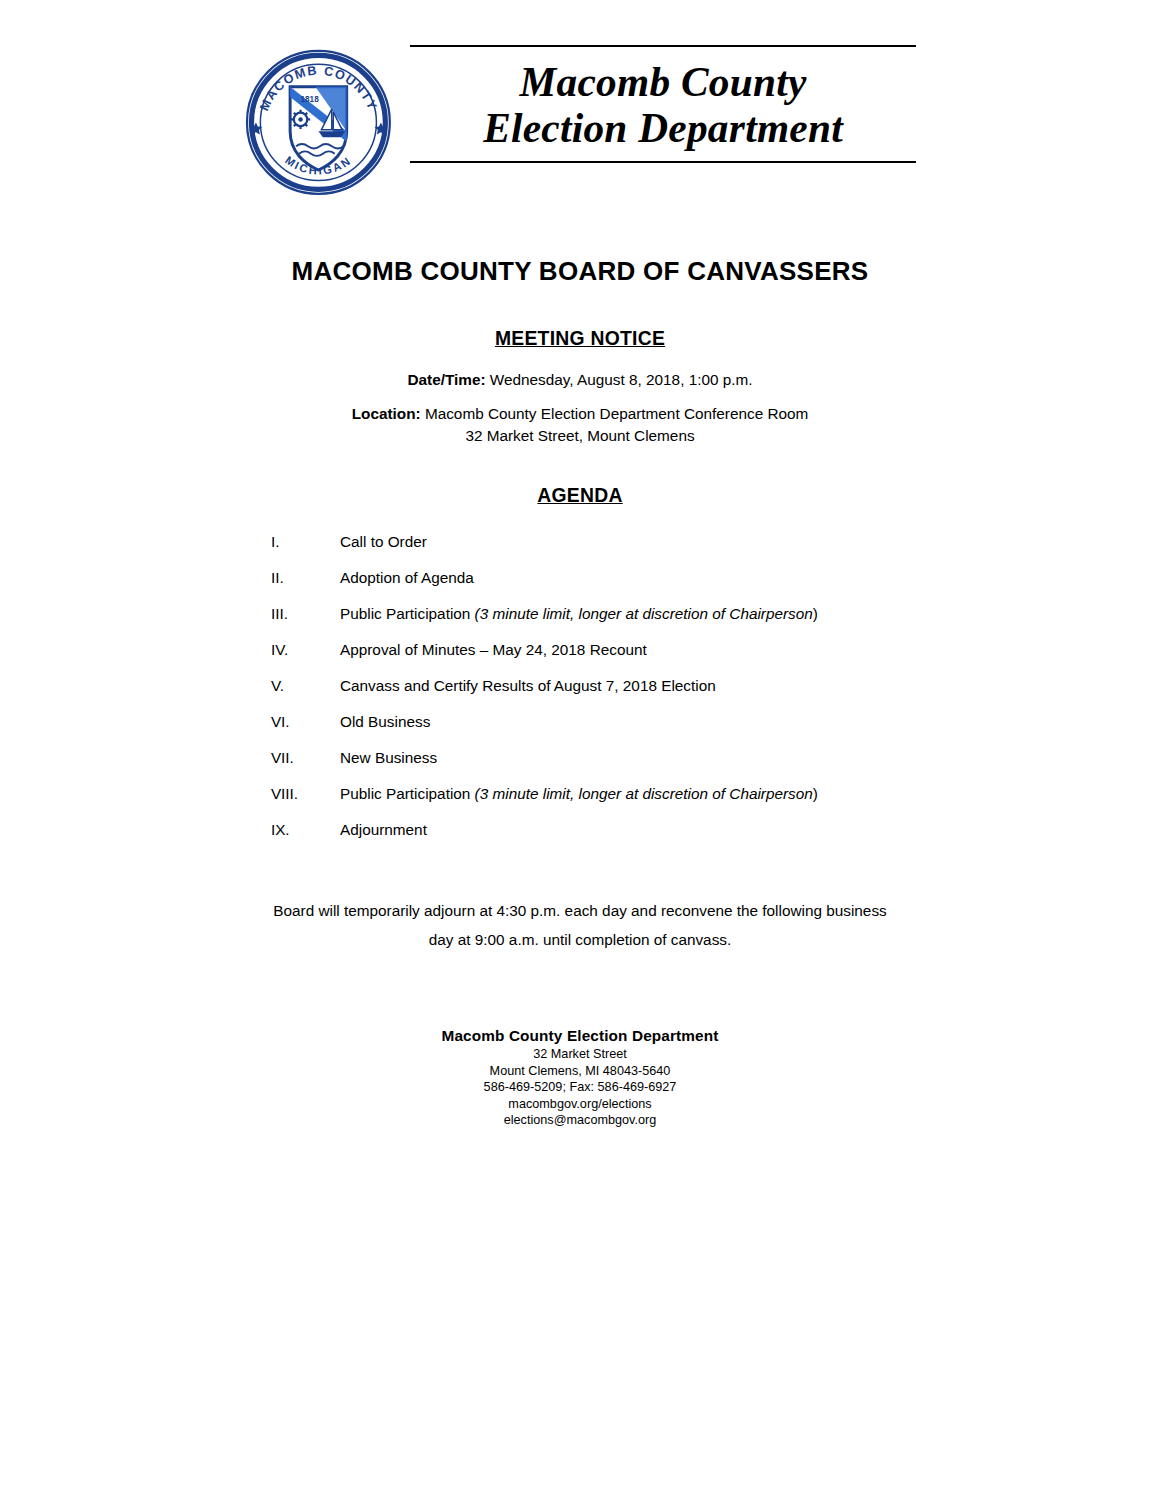MACOMB COUNTY MICHIGAN 1818
Macomb County
Election Department
MACOMB COUNTY BOARD OF CANVASSERS
MEETING NOTICE
Date/Time: Wednesday, August 8, 2018, 1:00 p.m.
Location: Macomb County Election Department Conference Room
32 Market Street, Mount Clemens
AGENDA
| I. | Call to Order |
| II. | Adoption of Agenda |
| III. | Public Participation (3 minute limit, longer at discretion of Chairperson ) |
| IV. | Approval of Minutes – May 24, 2018 Recount |
| V. | Canvass and Certify Results of August 7, 2018 Election |
| VI. | Old Business |
| VII. | New Business |
| VIII. | Public Participation (3 minute limit, longer at discretion of Chairperson ) |
| IX. | Adjournment |
Board will temporarily adjourn at 4:30 p.m. each day and reconvene the following business day at 9:00 a.m. until completion of canvass.
Macomb County Election Department 32 Market Street Mount Clemens, MI 48043-5640 586-469-5209; Fax: 586-469-6927 macombgov.org/elections elections@macombgov.org